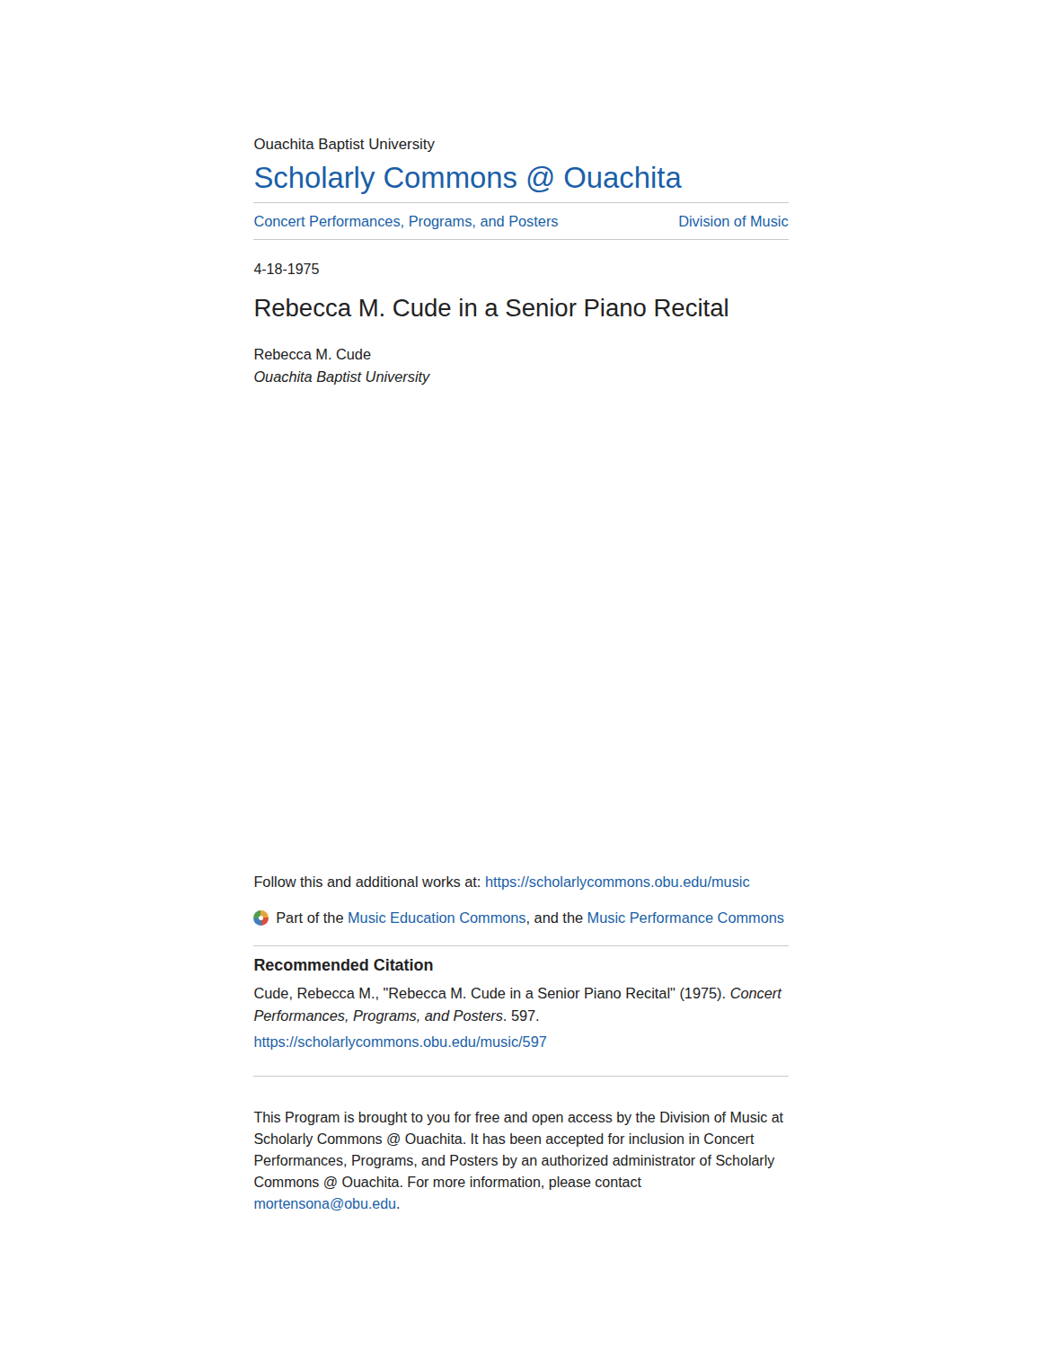Ouachita Baptist University
Scholarly Commons @ Ouachita
Concert Performances, Programs, and Posters Division of Music
4-18-1975
Rebecca M. Cude in a Senior Piano Recital
Rebecca M. Cude
Ouachita Baptist University
Follow this and additional works at: https://scholarlycommons.obu.edu/music
Part of the Music Education Commons, and the Music Performance Commons
Recommended Citation
Cude, Rebecca M., "Rebecca M. Cude in a Senior Piano Recital" (1975). Concert Performances, Programs, and Posters. 597.
https://scholarlycommons.obu.edu/music/597
This Program is brought to you for free and open access by the Division of Music at Scholarly Commons @ Ouachita. It has been accepted for inclusion in Concert Performances, Programs, and Posters by an authorized administrator of Scholarly Commons @ Ouachita. For more information, please contact mortensona@obu.edu.